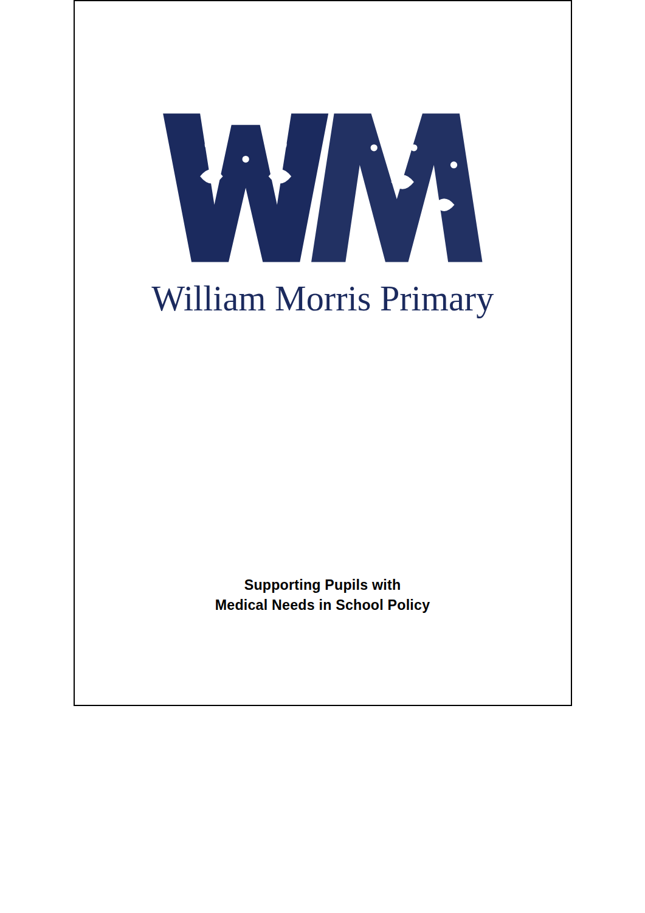William Morris Primary
Supporting Pupils with Medical Needs in School Policy